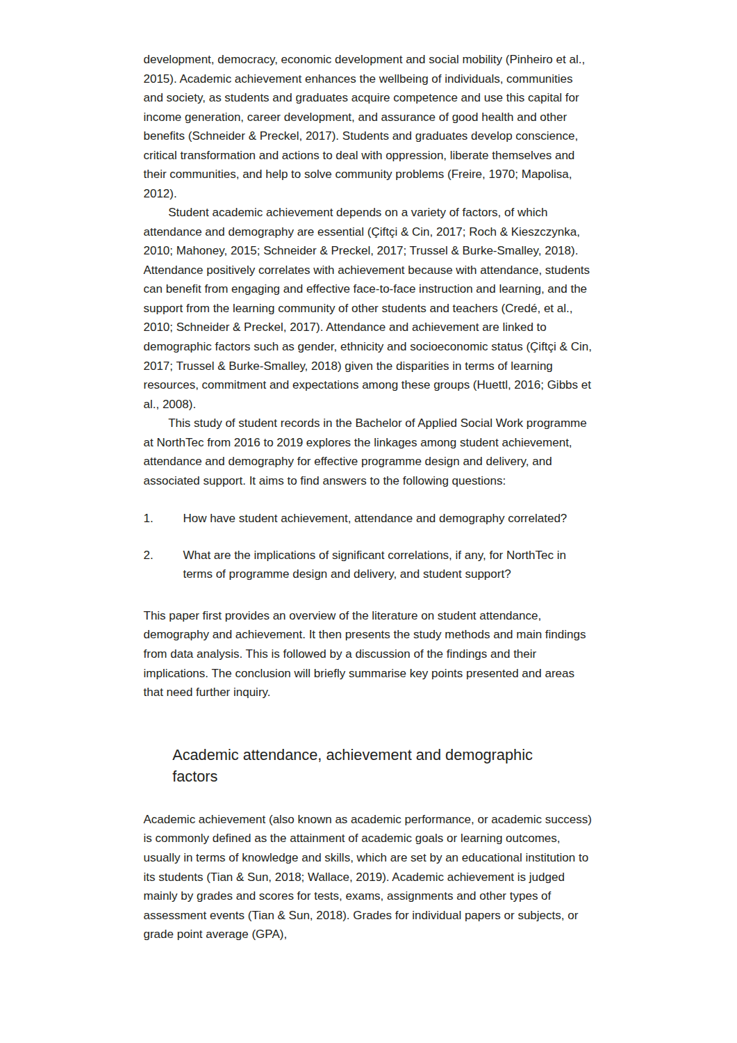development, democracy, economic development and social mobility (Pinheiro et al., 2015). Academic achievement enhances the wellbeing of individuals, communities and society, as students and graduates acquire competence and use this capital for income generation, career development, and assurance of good health and other benefits (Schneider & Preckel, 2017). Students and graduates develop conscience, critical transformation and actions to deal with oppression, liberate themselves and their communities, and help to solve community problems (Freire, 1970; Mapolisa, 2012).
Student academic achievement depends on a variety of factors, of which attendance and demography are essential (Çiftçi & Cin, 2017; Roch & Kieszczynka, 2010; Mahoney, 2015; Schneider & Preckel, 2017; Trussel & Burke-Smalley, 2018). Attendance positively correlates with achievement because with attendance, students can benefit from engaging and effective face-to-face instruction and learning, and the support from the learning community of other students and teachers (Credé, et al., 2010; Schneider & Preckel, 2017). Attendance and achievement are linked to demographic factors such as gender, ethnicity and socioeconomic status (Çiftçi & Cin, 2017; Trussel & Burke-Smalley, 2018) given the disparities in terms of learning resources, commitment and expectations among these groups (Huettl, 2016; Gibbs et al., 2008).
This study of student records in the Bachelor of Applied Social Work programme at NorthTec from 2016 to 2019 explores the linkages among student achievement, attendance and demography for effective programme design and delivery, and associated support. It aims to find answers to the following questions:
1. How have student achievement, attendance and demography correlated?
2. What are the implications of significant correlations, if any, for NorthTec in terms of programme design and delivery, and student support?
This paper first provides an overview of the literature on student attendance, demography and achievement. It then presents the study methods and main findings from data analysis. This is followed by a discussion of the findings and their implications. The conclusion will briefly summarise key points presented and areas that need further inquiry.
Academic attendance, achievement and demographic
factors
Academic achievement (also known as academic performance, or academic success) is commonly defined as the attainment of academic goals or learning outcomes, usually in terms of knowledge and skills, which are set by an educational institution to its students (Tian & Sun, 2018; Wallace, 2019). Academic achievement is judged mainly by grades and scores for tests, exams, assignments and other types of assessment events (Tian & Sun, 2018). Grades for individual papers or subjects, or grade point average (GPA),